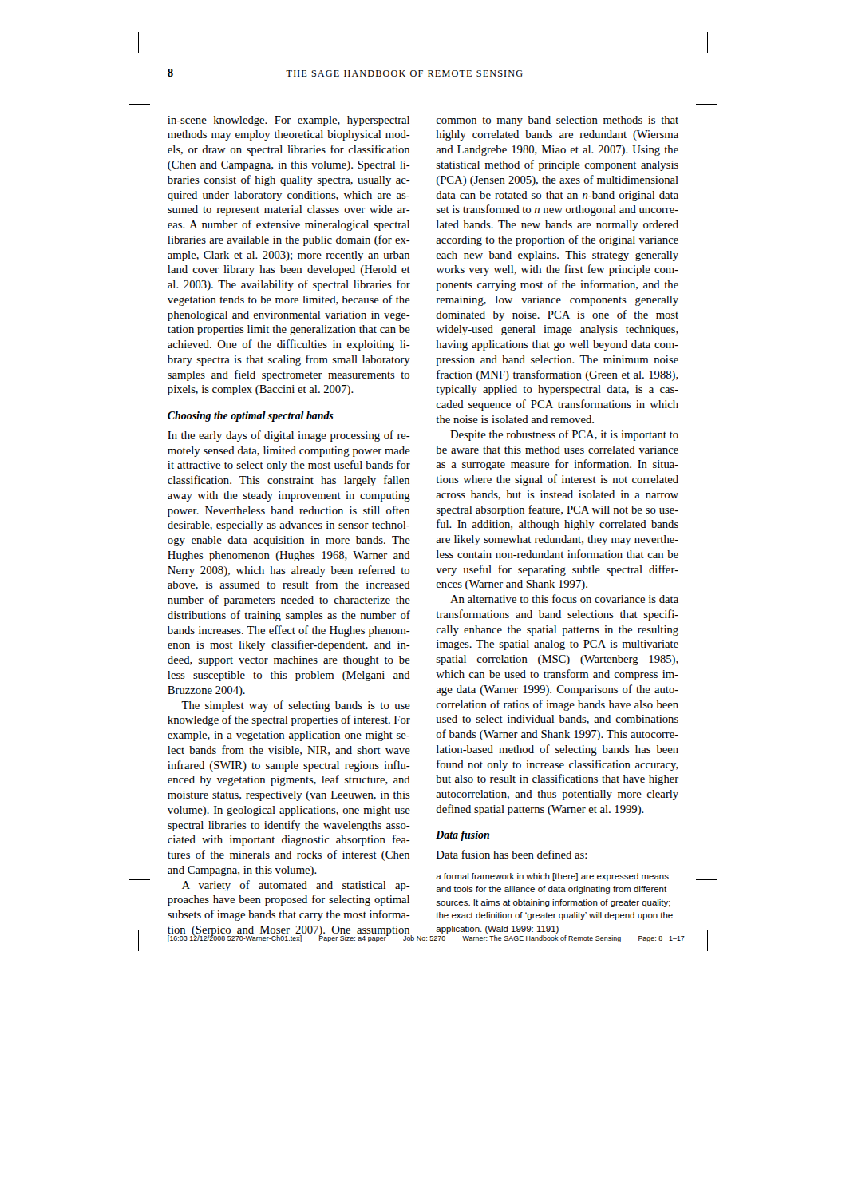8 THE SAGE HANDBOOK OF REMOTE SENSING
in-scene knowledge. For example, hyperspectral methods may employ theoretical biophysical models, or draw on spectral libraries for classification (Chen and Campagna, in this volume). Spectral libraries consist of high quality spectra, usually acquired under laboratory conditions, which are assumed to represent material classes over wide areas. A number of extensive mineralogical spectral libraries are available in the public domain (for example, Clark et al. 2003); more recently an urban land cover library has been developed (Herold et al. 2003). The availability of spectral libraries for vegetation tends to be more limited, because of the phenological and environmental variation in vegetation properties limit the generalization that can be achieved. One of the difficulties in exploiting library spectra is that scaling from small laboratory samples and field spectrometer measurements to pixels, is complex (Baccini et al. 2007).
Choosing the optimal spectral bands
In the early days of digital image processing of remotely sensed data, limited computing power made it attractive to select only the most useful bands for classification. This constraint has largely fallen away with the steady improvement in computing power. Nevertheless band reduction is still often desirable, especially as advances in sensor technology enable data acquisition in more bands. The Hughes phenomenon (Hughes 1968, Warner and Nerry 2008), which has already been referred to above, is assumed to result from the increased number of parameters needed to characterize the distributions of training samples as the number of bands increases. The effect of the Hughes phenomenon is most likely classifier-dependent, and indeed, support vector machines are thought to be less susceptible to this problem (Melgani and Bruzzone 2004).
The simplest way of selecting bands is to use knowledge of the spectral properties of interest. For example, in a vegetation application one might select bands from the visible, NIR, and short wave infrared (SWIR) to sample spectral regions influenced by vegetation pigments, leaf structure, and moisture status, respectively (van Leeuwen, in this volume). In geological applications, one might use spectral libraries to identify the wavelengths associated with important diagnostic absorption features of the minerals and rocks of interest (Chen and Campagna, in this volume).
A variety of automated and statistical approaches have been proposed for selecting optimal subsets of image bands that carry the most information (Serpico and Moser 2007). One assumption common to many band selection methods is that highly correlated bands are redundant (Wiersma and Landgrebe 1980, Miao et al. 2007). Using the statistical method of principle component analysis (PCA) (Jensen 2005), the axes of multidimensional data can be rotated so that an n-band original data set is transformed to n new orthogonal and uncorrelated bands. The new bands are normally ordered according to the proportion of the original variance each new band explains. This strategy generally works very well, with the first few principle components carrying most of the information, and the remaining, low variance components generally dominated by noise. PCA is one of the most widely-used general image analysis techniques, having applications that go well beyond data compression and band selection. The minimum noise fraction (MNF) transformation (Green et al. 1988), typically applied to hyperspectral data, is a cascaded sequence of PCA transformations in which the noise is isolated and removed.
Despite the robustness of PCA, it is important to be aware that this method uses correlated variance as a surrogate measure for information. In situations where the signal of interest is not correlated across bands, but is instead isolated in a narrow spectral absorption feature, PCA will not be so useful. In addition, although highly correlated bands are likely somewhat redundant, they may nevertheless contain non-redundant information that can be very useful for separating subtle spectral differences (Warner and Shank 1997).
An alternative to this focus on covariance is data transformations and band selections that specifically enhance the spatial patterns in the resulting images. The spatial analog to PCA is multivariate spatial correlation (MSC) (Wartenberg 1985), which can be used to transform and compress image data (Warner 1999). Comparisons of the autocorrelation of ratios of image bands have also been used to select individual bands, and combinations of bands (Warner and Shank 1997). This autocorrelation-based method of selecting bands has been found not only to increase classification accuracy, but also to result in classifications that have higher autocorrelation, and thus potentially more clearly defined spatial patterns (Warner et al. 1999).
Data fusion
Data fusion has been defined as:
a formal framework in which [there] are expressed means and tools for the alliance of data originating from different sources. It aims at obtaining information of greater quality; the exact definition of ‘greater quality’ will depend upon the application. (Wald 1999: 1191)
[16:03 12/12/2008 5270-Warner-Ch01.tex] Paper Size: a4 paper Job No: 5270 Warner: The SAGE Handbook of Remote Sensing Page: 8 1–17